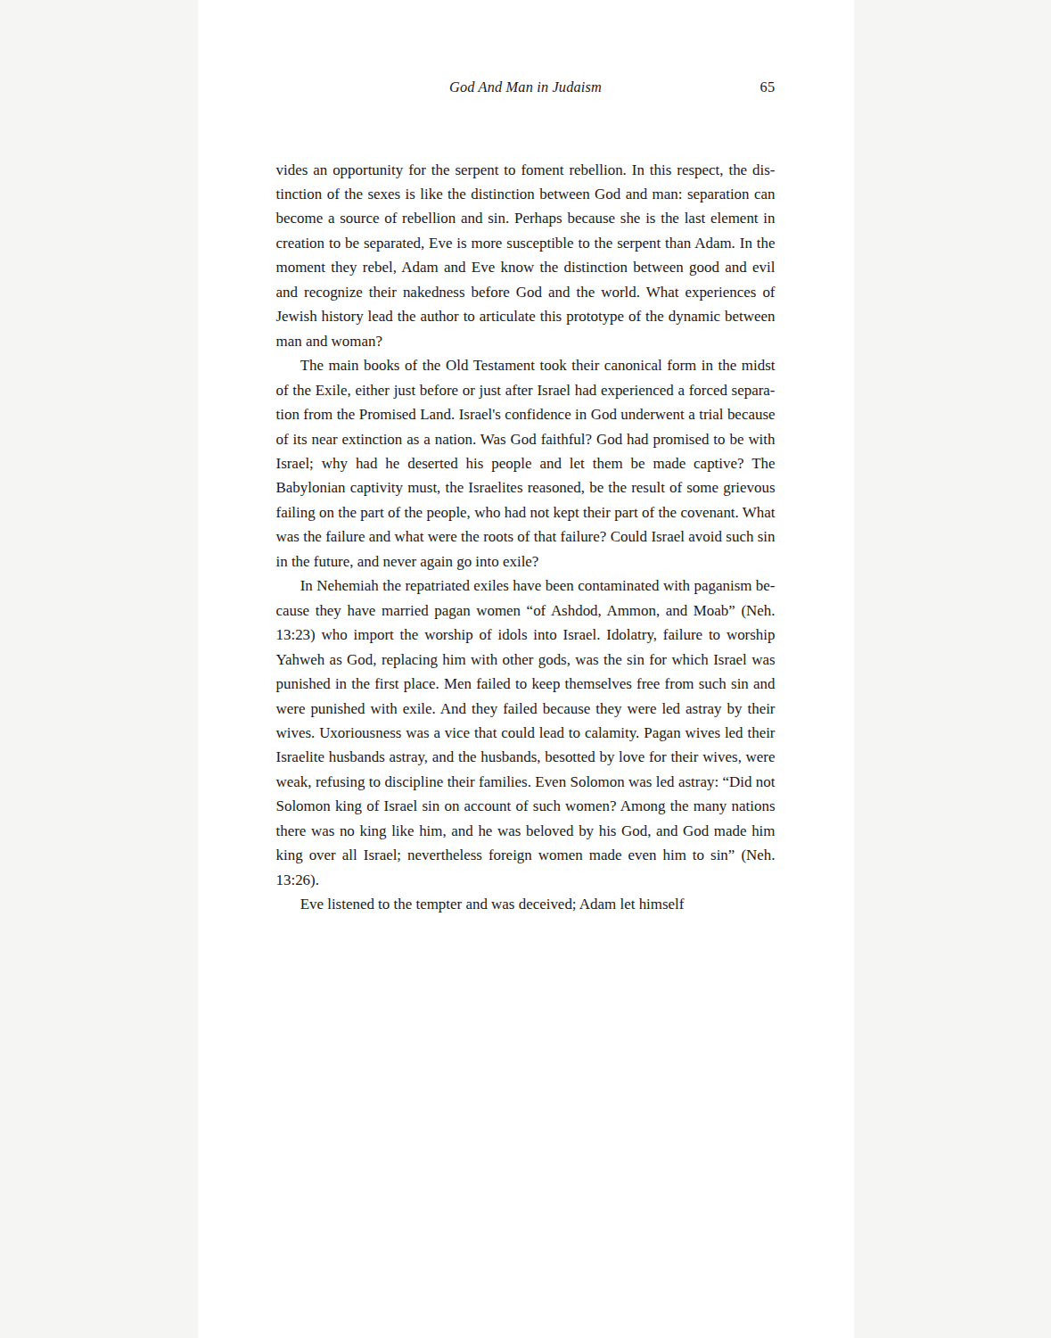God And Man in Judaism 65
vides an opportunity for the serpent to foment rebellion. In this respect, the distinction of the sexes is like the distinction between God and man: separation can become a source of rebellion and sin. Perhaps because she is the last element in creation to be separated, Eve is more susceptible to the serpent than Adam. In the moment they rebel, Adam and Eve know the distinction between good and evil and recognize their nakedness before God and the world. What experiences of Jewish history lead the author to articulate this prototype of the dynamic between man and woman?
The main books of the Old Testament took their canonical form in the midst of the Exile, either just before or just after Israel had experienced a forced separation from the Promised Land. Israel's confidence in God underwent a trial because of its near extinction as a nation. Was God faithful? God had promised to be with Israel; why had he deserted his people and let them be made captive? The Babylonian captivity must, the Israelites reasoned, be the result of some grievous failing on the part of the people, who had not kept their part of the covenant. What was the failure and what were the roots of that failure? Could Israel avoid such sin in the future, and never again go into exile?
In Nehemiah the repatriated exiles have been contaminated with paganism because they have married pagan women “of Ashdod, Ammon, and Moab” (Neh. 13:23) who import the worship of idols into Israel. Idolatry, failure to worship Yahweh as God, replacing him with other gods, was the sin for which Israel was punished in the first place. Men failed to keep themselves free from such sin and were punished with exile. And they failed because they were led astray by their wives. Uxoriousness was a vice that could lead to calamity. Pagan wives led their Israelite husbands astray, and the husbands, besotted by love for their wives, were weak, refusing to discipline their families. Even Solomon was led astray: “Did not Solomon king of Israel sin on account of such women? Among the many nations there was no king like him, and he was beloved by his God, and God made him king over all Israel; nevertheless foreign women made even him to sin” (Neh. 13:26).
Eve listened to the tempter and was deceived; Adam let himself